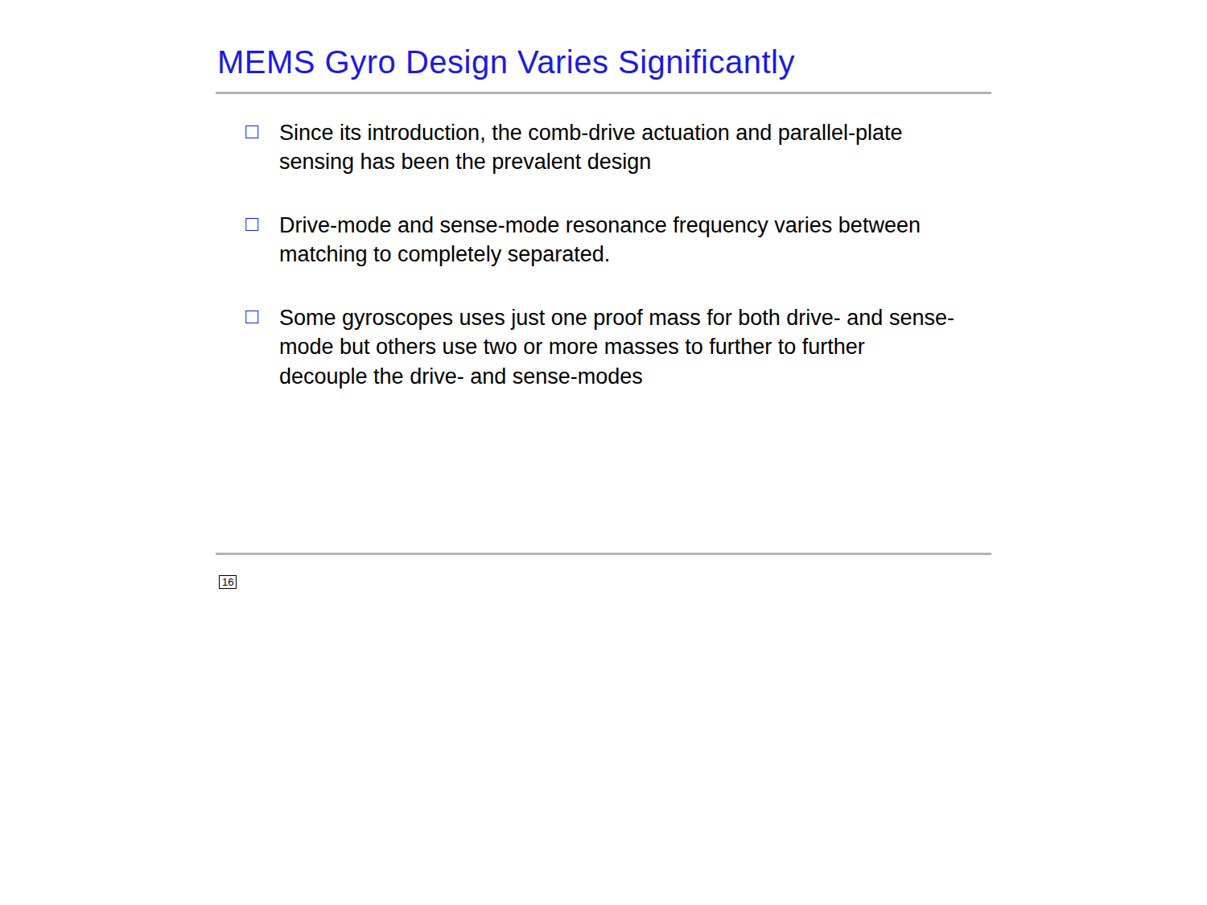MEMS Gyro Design Varies Significantly
Since its introduction, the comb-drive actuation and parallel-plate sensing has been the prevalent design
Drive-mode and sense-mode resonance frequency varies between matching to completely separated.
Some gyroscopes uses just one proof mass for both drive- and sense-mode but others use two or more masses to further to further decouple the drive- and sense-modes
16